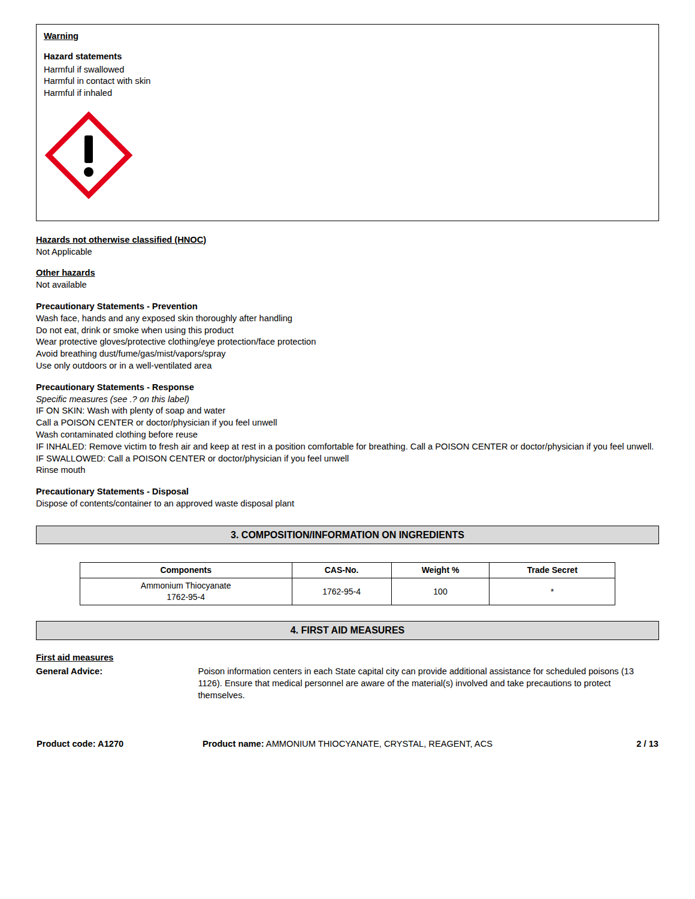Warning
Hazard statements
Harmful if swallowed
Harmful in contact with skin
Harmful if inhaled
Hazards not otherwise classified (HNOC)
Not Applicable
Other hazards
Not available
Precautionary Statements - Prevention
Wash face, hands and any exposed skin thoroughly after handling
Do not eat, drink or smoke when using this product
Wear protective gloves/protective clothing/eye protection/face protection
Avoid breathing dust/fume/gas/mist/vapors/spray
Use only outdoors or in a well-ventilated area
Precautionary Statements - Response
Specific measures (see .? on this label)
IF ON SKIN: Wash with plenty of soap and water
Call a POISON CENTER or doctor/physician if you feel unwell
Wash contaminated clothing before reuse
IF INHALED: Remove victim to fresh air and keep at rest in a position comfortable for breathing. Call a POISON CENTER or doctor/physician if you feel unwell.
IF SWALLOWED: Call a POISON CENTER or doctor/physician if you feel unwell
Rinse mouth
Precautionary Statements - Disposal
Dispose of contents/container to an approved waste disposal plant
3. COMPOSITION/INFORMATION ON INGREDIENTS
| Components | CAS-No. | Weight % | Trade Secret |
| --- | --- | --- | --- |
| Ammonium Thiocyanate 1762-95-4 | 1762-95-4 | 100 | * |
4. FIRST AID MEASURES
First aid measures
General Advice:
Poison information centers in each State capital city can provide additional assistance for scheduled poisons (13 1126). Ensure that medical personnel are aware of the material(s) involved and take precautions to protect themselves.
| Product code: A1270 | Product name: AMMONIUM THIOCYANATE, CRYSTAL, REAGENT, ACS | 2 / 13 |